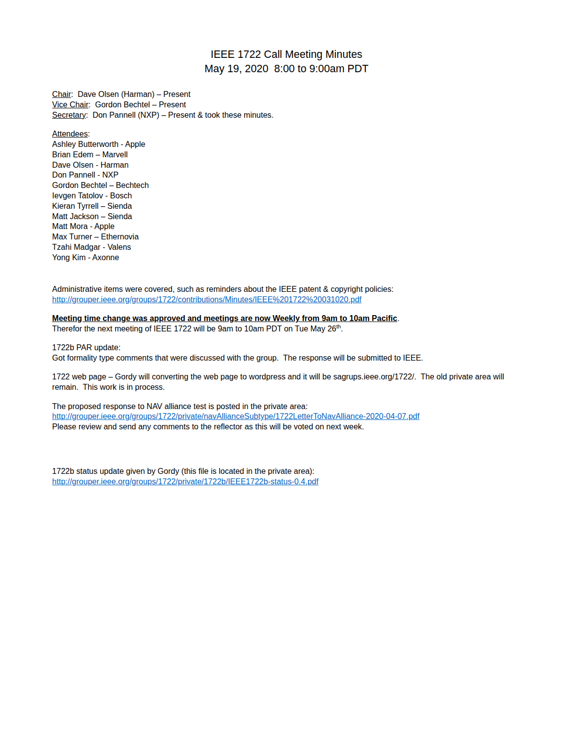IEEE 1722 Call Meeting Minutes May 19, 2020 8:00 to 9:00am PDT
Chair: Dave Olsen (Harman) – Present
Vice Chair: Gordon Bechtel – Present
Secretary: Don Pannell (NXP) – Present & took these minutes.
Attendees:
Ashley Butterworth - Apple
Brian Edem – Marvell
Dave Olsen - Harman
Don Pannell - NXP
Gordon Bechtel – Bechtech
Ievgen Tatolov - Bosch
Kieran Tyrrell – Sienda
Matt Jackson – Sienda
Matt Mora - Apple
Max Turner – Ethernovia
Tzahi Madgar - Valens
Yong Kim - Axonne
Administrative items were covered, such as reminders about the IEEE patent & copyright policies:
http://grouper.ieee.org/groups/1722/contributions/Minutes/IEEE%201722%20031020.pdf
Meeting time change was approved and meetings are now Weekly from 9am to 10am Pacific.
Therefor the next meeting of IEEE 1722 will be 9am to 10am PDT on Tue May 26th.
1722b PAR update:
Got formality type comments that were discussed with the group. The response will be submitted to IEEE.
1722 web page – Gordy will converting the web page to wordpress and it will be sagrups.ieee.org/1722/. The old private area will remain. This work is in process.
The proposed response to NAV alliance test is posted in the private area:
http://grouper.ieee.org/groups/1722/private/navAllianceSubtype/1722LetterToNavAlliance-2020-04-07.pdf
Please review and send any comments to the reflector as this will be voted on next week.
1722b status update given by Gordy (this file is located in the private area):
http://grouper.ieee.org/groups/1722/private/1722b/IEEE1722b-status-0.4.pdf